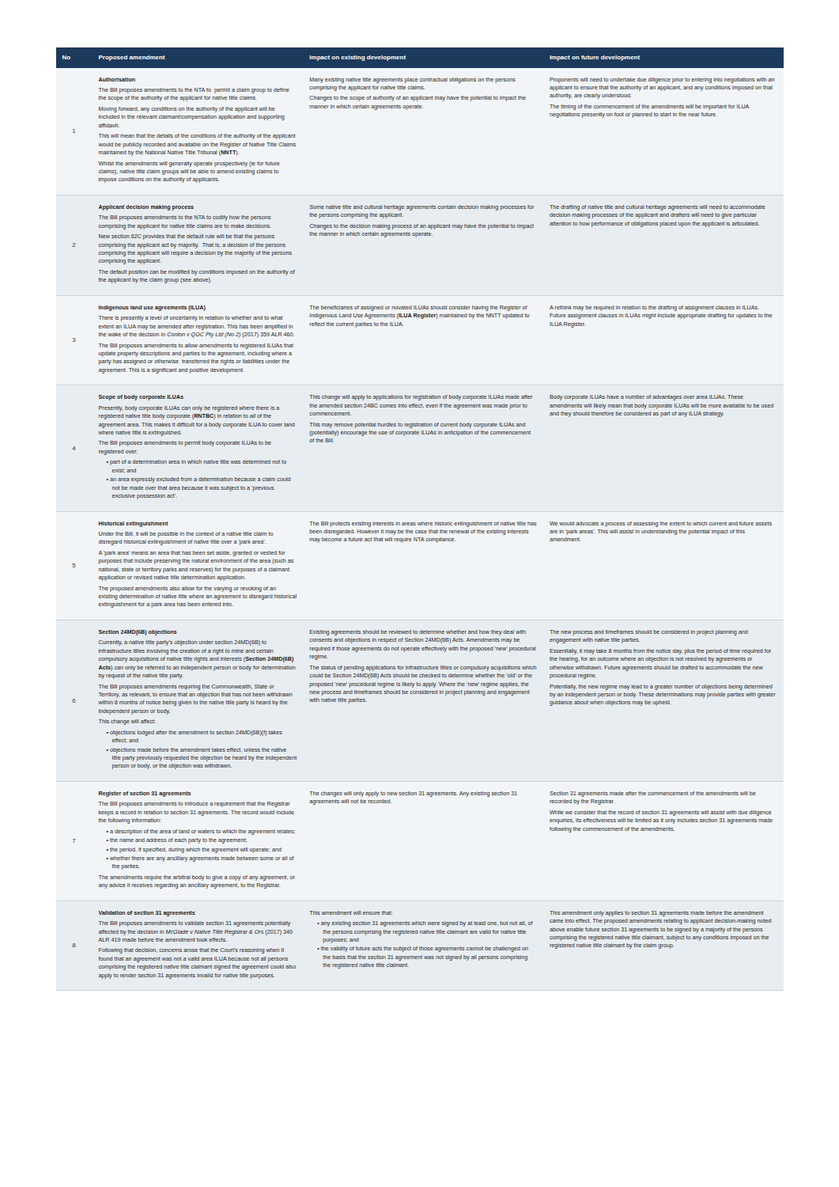| No | Proposed amendment | Impact on existing development | Impact on future development |
| --- | --- | --- | --- |
| 1 | Authorisation The Bill proposes amendments to the NTA to permit a claim group to define the scope of the authority of the applicant for native title claims. Moving forward, any conditions on the authority of the applicant will be included in the relevant claimant/compensation application and supporting affidavit. This will mean that the details of the conditions of the authority of the applicant would be publicly recorded and available on the Register of Native Title Claims maintained by the National Native Title Tribunal ( NNTT ). Whilst the amendments will generally operate prospectively (ie for future claims), native title claim groups will be able to amend existing claims to impose conditions on the authority of applicants. | Many existing native title agreements place contractual obligations on the persons comprising the applicant for native title claims. Changes to the scope of authority of an applicant may have the potential to impact the manner in which certain agreements operate. | Proponents will need to undertake due diligence prior to entering into negotiations with an applicant to ensure that the authority of an applicant, and any conditions imposed on that authority, are clearly understood. The timing of the commencement of the amendments will be important for ILUA negotiations presently on foot or planned to start in the near future. |
| 2 | Applicant decision making process The Bill proposes amendments to the NTA to codify how the persons comprising the applicant for native title claims are to make decisions. New section 62C provides that the default rule will be that the persons comprising the applicant act by majority. That is, a decision of the persons comprising the applicant will require a decision by the majority of the persons comprising the applicant. The default position can be modified by conditions imposed on the authority of the applicant by the claim group (see above). | Some native title and cultural heritage agreements contain decision making processes for the persons comprising the applicant. Changes to the decision making process of an applicant may have the potential to impact the manner in which certain agreements operate. | The drafting of native title and cultural heritage agreements will need to accommodate decision making processes of the applicant and drafters will need to give particular attention to how performance of obligations placed upon the applicant is articulated. |
| 3 | Indigenous land use agreements (ILUA) There is presently a level of uncertainty in relation to whether and to what extent an ILUA may be amended after registration. This has been amplified in the wake of the decision in Conlon v QGC Pty Ltd (No 2) (2017) 359 ALR 460. The Bill proposes amendments to allow amendments to registered ILUAs that update property descriptions and parties to the agreement, including where a party has assigned or otherwise transferred the rights or liabilities under the agreement. This is a significant and positive development. | The beneficiaries of assigned or novated ILUAs should consider having the Register of Indigenous Land Use Agreements ( ILUA Register ) maintained by the NNTT updated to reflect the current parties to the ILUA. | A rethink may be required in relation to the drafting of assignment clauses in ILUAs. Future assignment clauses in ILUAs might include appropriate drafting for updates to the ILUA Register. |
| 4 | Scope of body corporate ILUAs Presently, body corporate ILUAs can only be registered where there is a registered native title body corporate ( RNTBC ) in relation to all of the agreement area. This makes it difficult for a body corporate ILUA to cover land where native title is extinguished. The Bill proposes amendments to permit body corporate ILUAs to be registered over: part of a determination area in which native title was determined not to exist; and an area expressly excluded from a determination because a claim could not be made over that area because it was subject to a 'previous exclusive possession act'. | This change will apply to applications for registration of body corporate ILUAs made after the amended section 24BC comes into effect, even if the agreement was made prior to commencement. This may remove potential hurdles to registration of current body corporate ILUAs and (potentially) encourage the use of corporate ILUAs in anticipation of the commencement of the Bill. | Body corporate ILUAs have a number of advantages over area ILUAs. These amendments will likely mean that body corporate ILUAs will be more available to be used and they should therefore be considered as part of any ILUA strategy. |
| 5 | Historical extinguishment Under the Bill, it will be possible in the context of a native title claim to disregard historical extinguishment of native title over a 'park area'. A 'park area' means an area that has been set aside, granted or vested for purposes that include preserving the natural environment of the area (such as national, state or territory parks and reserves) for the purposes of a claimant application or revised native title determination application. The proposed amendments also allow for the varying or revoking of an existing determination of native title where an agreement to disregard historical extinguishment for a park area has been entered into. | The Bill protects existing interests in areas where historic extinguishment of native title has been disregarded. However it may be the case that the renewal of the existing interests may become a future act that will require NTA compliance. | We would advocate a process of assessing the extent to which current and future assets are in 'park areas'. This will assist in understanding the potential impact of this amendment. |
| 6 | Section 24MD(6B) objections Currently, a native title party's objection under section 24MD(6B) to infrastructure titles involving the creation of a right to mine and certain compulsory acquisitions of native title rights and interests ( Section 24MD(6B) Acts ) can only be referred to an independent person or body for determination by request of the native title party. The Bill proposes amendments requiring the Commonwealth, State or Territory, as relevant, to ensure that an objection that has not been withdrawn within 8 months of notice being given to the native title party is heard by the independent person or body. This change will affect: objections lodged after the amendment to section 24MD(6B)(f) takes effect; and objections made before the amendment takes effect, unless the native title party previously requested the objection be heard by the independent person or body, or the objection was withdrawn. | Existing agreements should be reviewed to determine whether and how they deal with consents and objections in respect of Section 24MD(6B) Acts. Amendments may be required if those agreements do not operate effectively with the proposed 'new' procedural regime. The status of pending applications for infrastructure titles or compulsory acquisitions which could be Section 24MD(6B) Acts should be checked to determine whether the 'old' or the proposed 'new' procedural regime is likely to apply. Where the 'new' regime applies, the new process and timeframes should be considered in project planning and engagement with native title parties. | The new process and timeframes should be considered in project planning and engagement with native title parties. Essentially, it may take 8 months from the notice day, plus the period of time required for the hearing, for an outcome where an objection is not resolved by agreements or otherwise withdrawn. Future agreements should be drafted to accommodate the new procedural regime. Potentially, the new regime may lead to a greater number of objections being determined by an independent person or body. These determinations may provide parties with greater guidance about when objections may be upheld. |
| 7 | Register of section 31 agreements The Bill proposes amendments to introduce a requirement that the Registrar keeps a record in relation to section 31 agreements. The record would include the following information: a description of the area of land or waters to which the agreement relates; the name and address of each party to the agreement; the period, if specified, during which the agreement will operate; and whether there are any ancillary agreements made between some or all of the parties. The amendments require the arbitral body to give a copy of any agreement, or any advice it receives regarding an ancillary agreement, to the Registrar. | The changes will only apply to new section 31 agreements. Any existing section 31 agreements will not be recorded. | Section 31 agreements made after the commencement of the amendments will be recorded by the Registrar. While we consider that the record of section 31 agreements will assist with due diligence enquiries, its effectiveness will be limited as it only includes section 31 agreements made following the commencement of the amendments. |
| 8 | Validation of section 31 agreements The Bill proposes amendments to validate section 31 agreements potentially affected by the decision in McGlade v Native Title Registrar & Ors (2017) 340 ALR 419 made before the amendment took effects. Following that decision, concerns arose that the Court's reasoning when it found that an agreement was not a valid area ILUA because not all persons comprising the registered native title claimant signed the agreement could also apply to render section 31 agreements invalid for native title purposes. | This amendment will ensure that: any existing section 31 agreements which were signed by at least one, but not all, of the persons comprising the registered native title claimant are valid for native title purposes; and the validity of future acts the subject of those agreements cannot be challenged on the basis that the section 31 agreement was not signed by all persons comprising the registered native title claimant. | This amendment only applies to section 31 agreements made before the amendment came into effect. The proposed amendments relating to applicant decision-making noted above enable future section 31 agreements to be signed by a majority of the persons comprising the registered native title claimant, subject to any conditions imposed on the registered native title claimant by the claim group. |